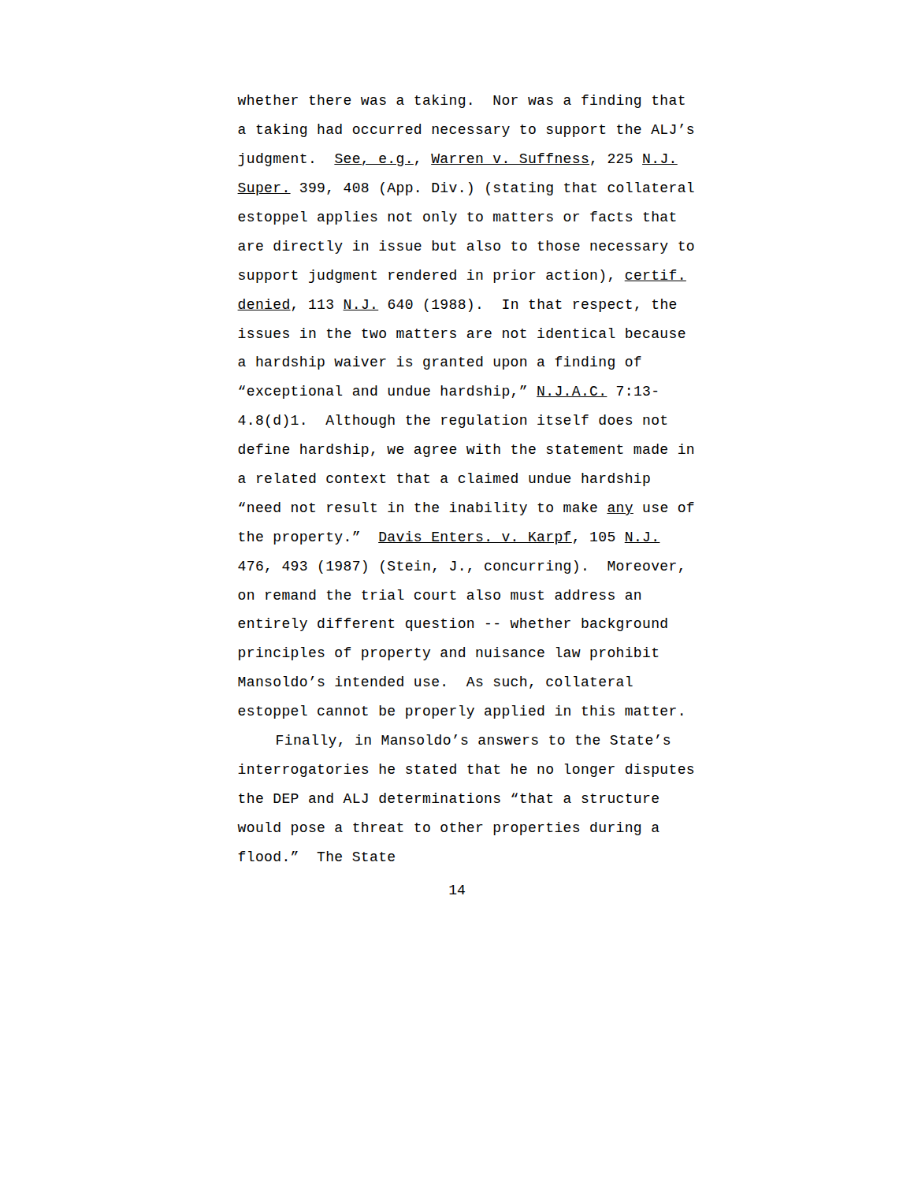whether there was a taking. Nor was a finding that a taking had occurred necessary to support the ALJ’s judgment. See, e.g., Warren v. Suffness, 225 N.J. Super. 399, 408 (App. Div.) (stating that collateral estoppel applies not only to matters or facts that are directly in issue but also to those necessary to support judgment rendered in prior action), certif. denied, 113 N.J. 640 (1988). In that respect, the issues in the two matters are not identical because a hardship waiver is granted upon a finding of “exceptional and undue hardship,” N.J.A.C. 7:13-4.8(d)1. Although the regulation itself does not define hardship, we agree with the statement made in a related context that a claimed undue hardship “need not result in the inability to make any use of the property.” Davis Enters. v. Karpf, 105 N.J. 476, 493 (1987) (Stein, J., concurring). Moreover, on remand the trial court also must address an entirely different question -- whether background principles of property and nuisance law prohibit Mansoldo’s intended use. As such, collateral estoppel cannot be properly applied in this matter.
Finally, in Mansoldo’s answers to the State’s interrogatories he stated that he no longer disputes the DEP and ALJ determinations “that a structure would pose a threat to other properties during a flood.” The State
14